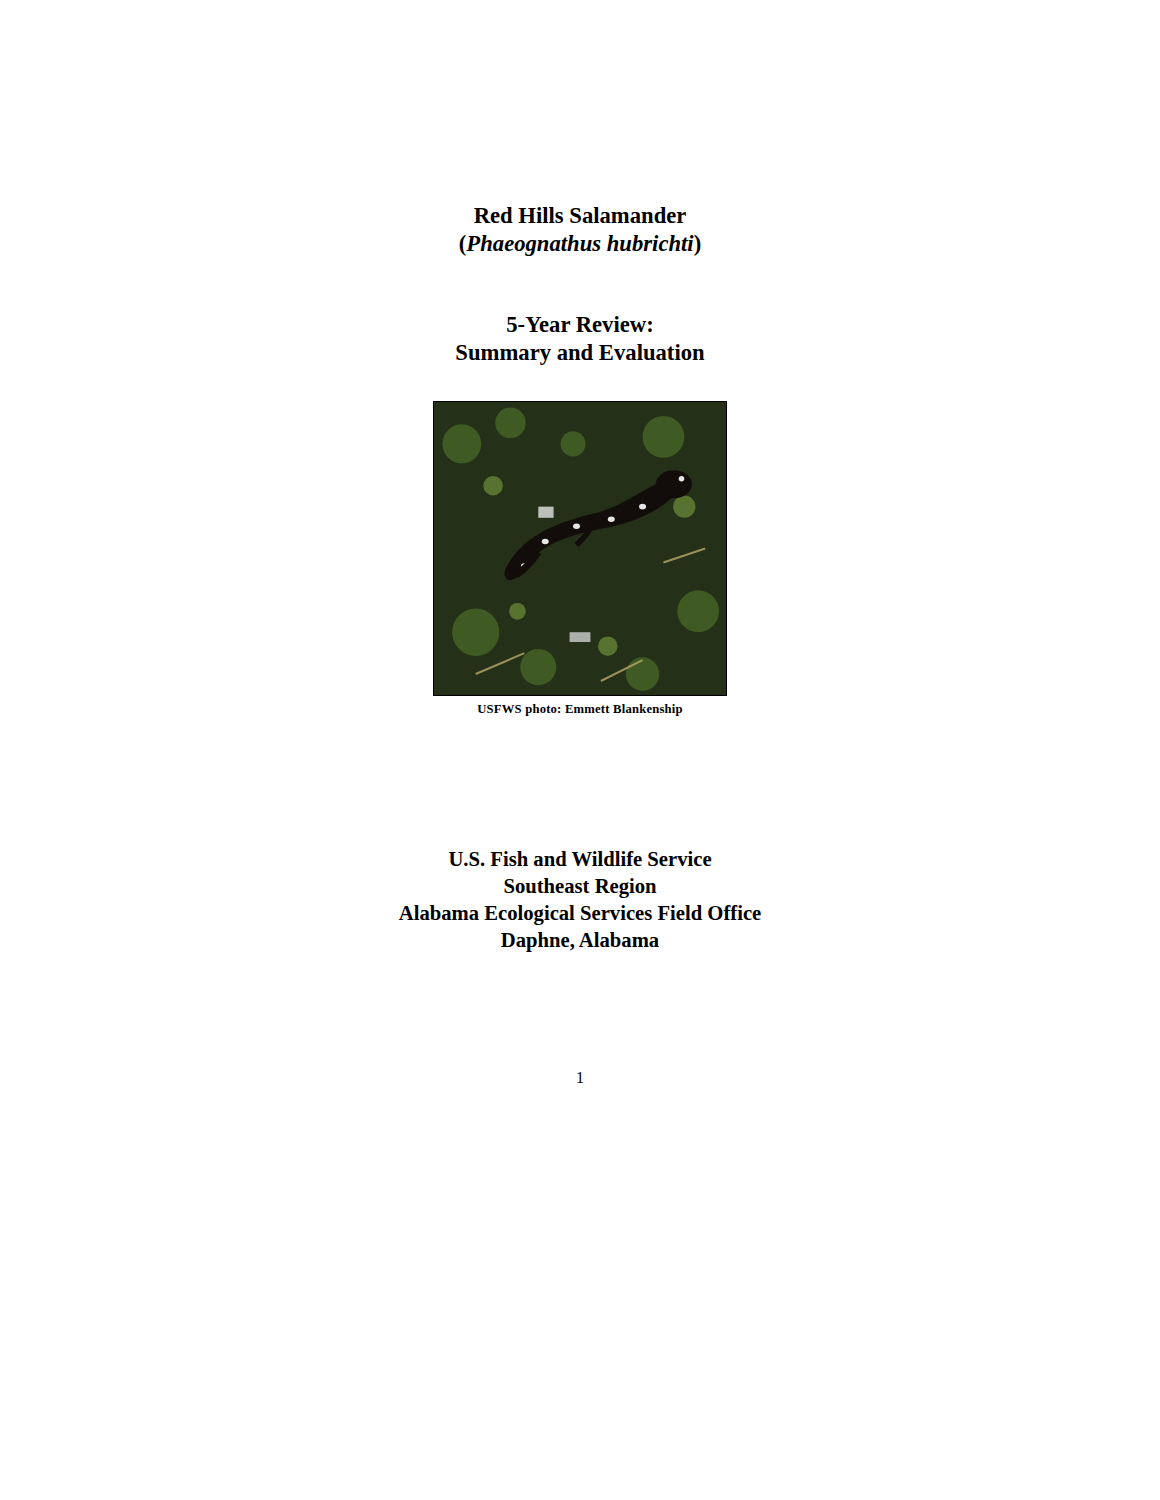Red Hills Salamander (Phaeognathus hubrichti)
5-Year Review: Summary and Evaluation
USFWS photo: Emmett Blankenship
U.S. Fish and Wildlife Service Southeast Region Alabama Ecological Services Field Office Daphne, Alabama
1